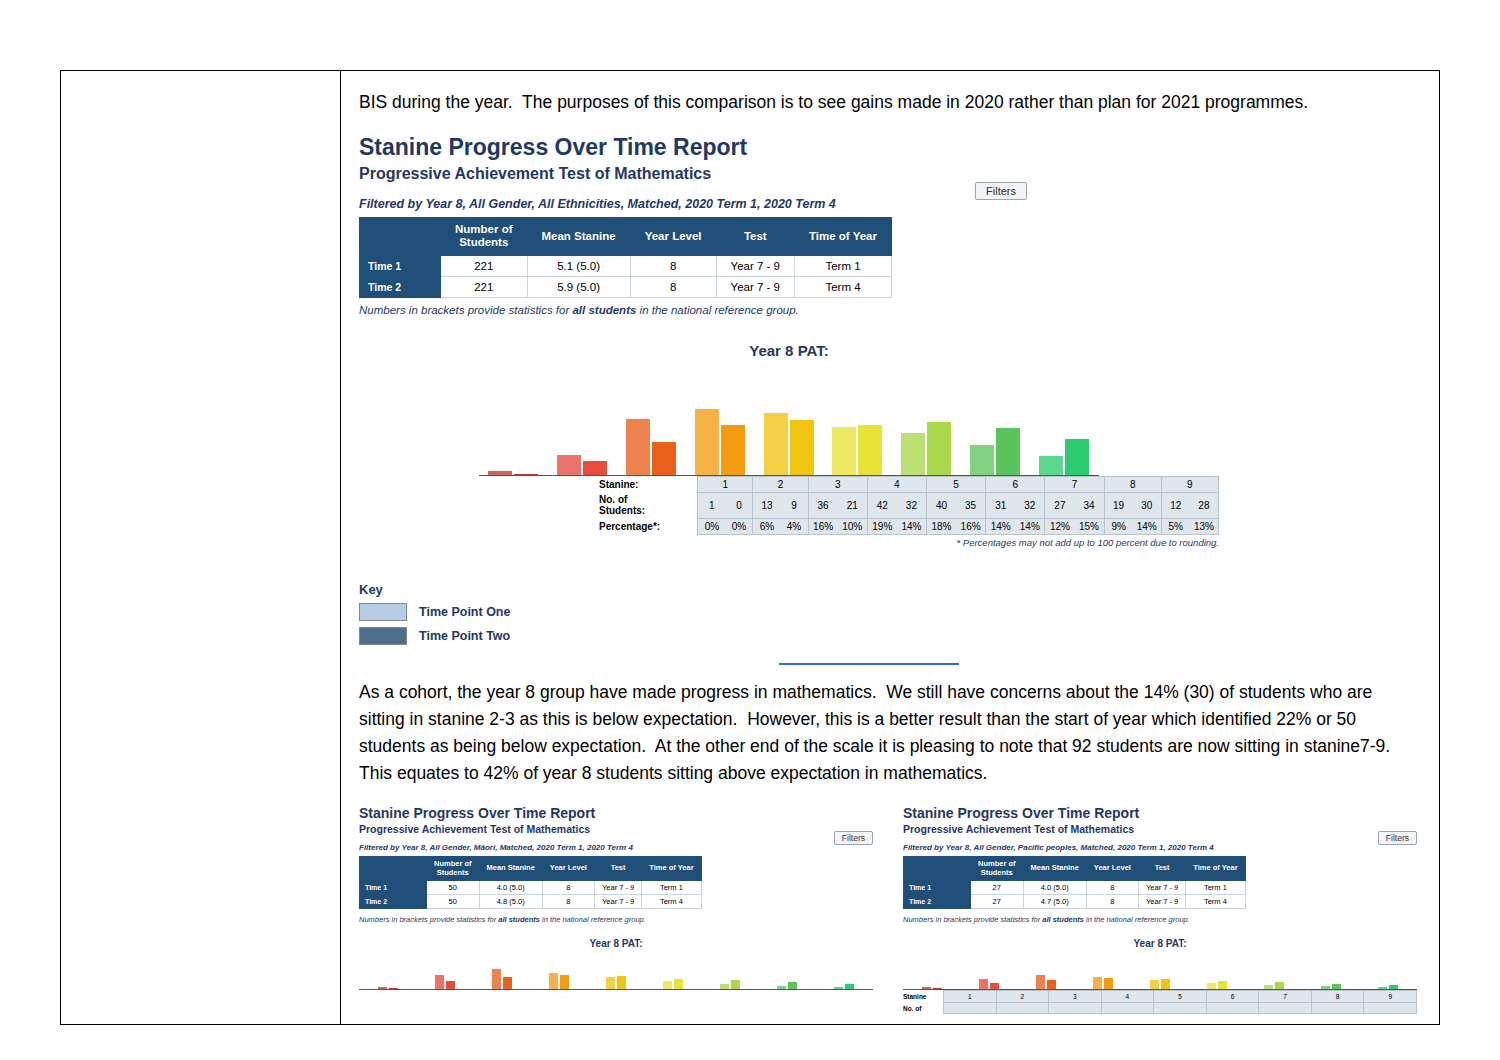BIS during the year. The purposes of this comparison is to see gains made in 2020 rather than plan for 2021 programmes.
Stanine Progress Over Time Report
Progressive Achievement Test of Mathematics
Filters
Filtered by Year 8, All Gender, All Ethnicities, Matched, 2020 Term 1, 2020 Term 4
| | Number of Students | Mean Stanine | Year Level | Test | Time of Year |
| --- | --- | --- | --- | --- | --- |
| Time 1 | 221 | 5.1 (5.0) | 8 | Year 7 - 9 | Term 1 |
| Time 2 | 221 | 5.9 (5.0) | 8 | Year 7 - 9 | Term 4 |
Numbers in brackets provide statistics for all students in the national reference group.
Year 8 PAT:
| Stanine: | 1 | 2 | 3 | 4 | 5 | 6 | 7 | 8 | 9 |
| No. of Students: | 1 0 | 13 9 | 36 21 | 42 32 | 40 35 | 31 32 | 27 34 | 19 30 | 12 28 |
| Percentage*: | 0% 0% | 6% 4% | 16% 10% | 19% 14% | 18% 16% | 14% 14% | 12% 15% | 9% 14% | 5% 13% |
* Percentages may not add up to 100 percent due to rounding.
Key
Time Point One
Time Point Two
As a cohort, the year 8 group have made progress in mathematics. We still have concerns about the 14% (30) of students who are sitting in stanine 2-3 as this is below expectation. However, this is a better result than the start of year which identified 22% or 50 students as being below expectation. At the other end of the scale it is pleasing to note that 92 students are now sitting in stanine7-9. This equates to 42% of year 8 students sitting above expectation in mathematics.
Stanine Progress Over Time Report
Progressive Achievement Test of Mathematics
Filters
Filtered by Year 8, All Gender, Māori, Matched, 2020 Term 1, 2020 Term 4
| | Number of Students | Mean Stanine | Year Level | Test | Time of Year |
| --- | --- | --- | --- | --- | --- |
| Time 1 | 50 | 4.0 (5.0) | 8 | Year 7 - 9 | Term 1 |
| Time 2 | 50 | 4.8 (5.0) | 8 | Year 7 - 9 | Term 4 |
Numbers in brackets provide statistics for all students in the national reference group.
Year 8 PAT:
Stanine Progress Over Time Report
Progressive Achievement Test of Mathematics
Filters
Filtered by Year 8, All Gender, Pacific peoples, Matched, 2020 Term 1, 2020 Term 4
| | Number of Students | Mean Stanine | Year Level | Test | Time of Year |
| --- | --- | --- | --- | --- | --- |
| Time 1 | 27 | 4.0 (5.0) | 8 | Year 7 - 9 | Term 1 |
| Time 2 | 27 | 4.7 (5.0) | 8 | Year 7 - 9 | Term 4 |
Numbers in brackets provide statistics for all students in the national reference group.
Year 8 PAT:
| Stanine | 1 | 2 | 3 | 4 | 5 | 6 | 7 | 8 | 9 |
| No. of | | | | | | | | | |